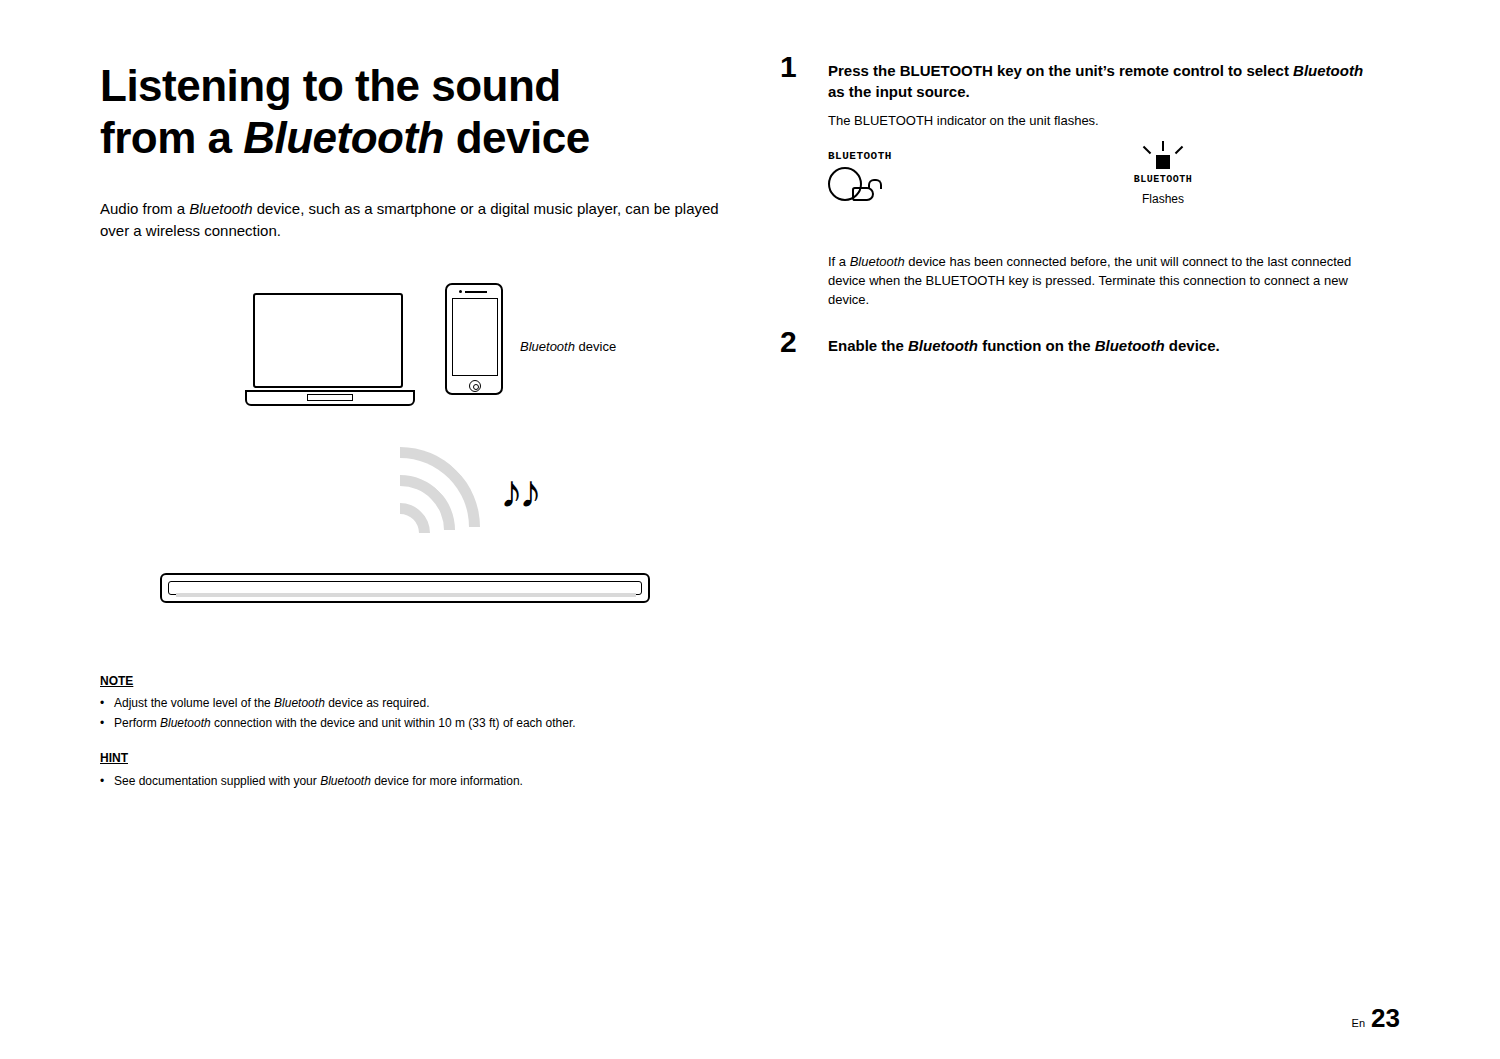Listening to the sound
from a Bluetooth device
Audio from a Bluetooth device, such as a smartphone or a digital music player, can be played over a wireless connection.
Bluetooth device
♪♪
NOTE
Adjust the volume level of the Bluetooth device as required.
Perform Bluetooth connection with the device and unit within 10 m (33 ft) of each other.
HINT
See documentation supplied with your Bluetooth device for more information.
1
Press the BLUETOOTH key on the unit’s remote control to select Bluetooth as the input source.
The BLUETOOTH indicator on the unit flashes.
BLUETOOTH
BLUETOOTH
Flashes
If a Bluetooth device has been connected before, the unit will connect to the last connected device when the BLUETOOTH key is pressed. Terminate this connection to connect a new device.
2
Enable the Bluetooth function on the Bluetooth device.
En 23